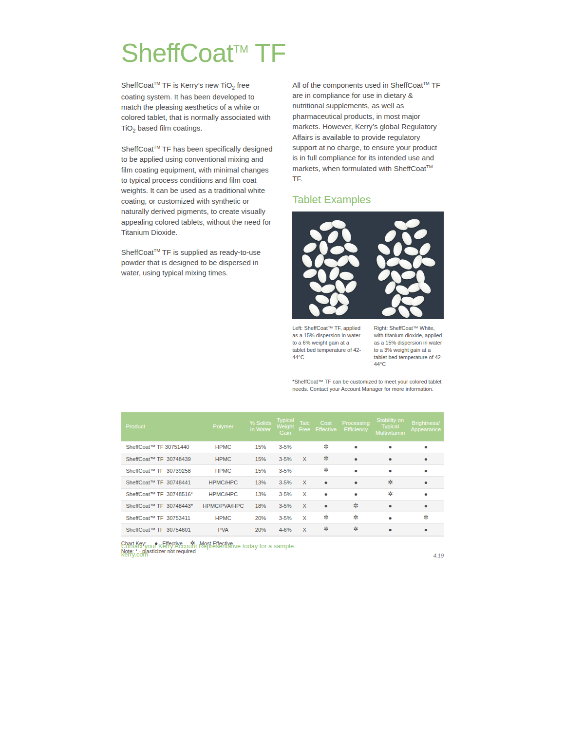SheffCoatTM TF
SheffCoatTM TF is Kerry’s new TiO2 free coating system. It has been developed to match the pleasing aesthetics of a white or colored tablet, that is normally associated with TiO2 based film coatings.
SheffCoatTM TF has been specifically designed to be applied using conventional mixing and film coating equipment, with minimal changes to typical process conditions and film coat weights. It can be used as a traditional white coating, or customized with synthetic or naturally derived pigments, to create visually appealing colored tablets, without the need for Titanium Dioxide.
SheffCoatTM TF is supplied as ready-to-use powder that is designed to be dispersed in water, using typical mixing times.
All of the components used in SheffCoatTM TF are in compliance for use in dietary & nutritional supplements, as well as pharmaceutical products, in most major markets. However, Kerry’s global Regulatory Affairs is available to provide regulatory support at no charge, to ensure your product is in full compliance for its intended use and markets, when formulated with SheffCoatTM TF.
Tablet Examples
Left: SheffCoat™ TF, applied as a 15% dispersion in water to a 6% weight gain at a tablet bed temperature of 42-44°C
Right: SheffCoat™ White, with titanium dioxide, applied as a 15% dispersion in water to a 3% weight gain at a tablet bed temperature of 42-44°C
*SheffCoat™ TF can be customized to meet your colored tablet needs. Contact your Account Manager for more information.
| Product | Polymer | % Solids in Water | Typical Weight Gain | Talc Free | Cost Effective | Processing Efficiency | Stability on Typical Multivitamin | Brightness/ Appearance |
| --- | --- | --- | --- | --- | --- | --- | --- | --- |
| SheffCoat™ TF 30751440 | HPMC | 15% | 3-5% | | ✲ | ● | ● | ● |
| SheffCoat™ TF 30748439 | HPMC | 15% | 3-5% | X | ✲ | ● | ● | ● |
| SheffCoat™ TF 30739258 | HPMC | 15% | 3-5% | | ✲ | ● | ● | ● |
| SheffCoat™ TF 30748441 | HPMC/HPC | 13% | 3-5% | X | ● | ● | ✲ | ● |
| SheffCoat™ TF 30748516* | HPMC/HPC | 13% | 3-5% | X | ● | ● | ✲ | ● |
| SheffCoat™ TF 30748443* | HPMC/PVA/HPC | 18% | 3-5% | X | ● | ✲ | ● | ● |
| SheffCoat™ TF 30753411 | HPMC | 20% | 3-5% | X | ✲ | ✲ | ● | ✲ |
| SheffCoat™ TF 30754601 | PVA | 20% | 4-6% | X | ✲ | ✲ | ● | ● |
Chart Key: ● Effective ✲ Most Effective
Note: * - plasticizer not required
Contact your Kerry Account Representative today for a sample.
kerry.com
4.19